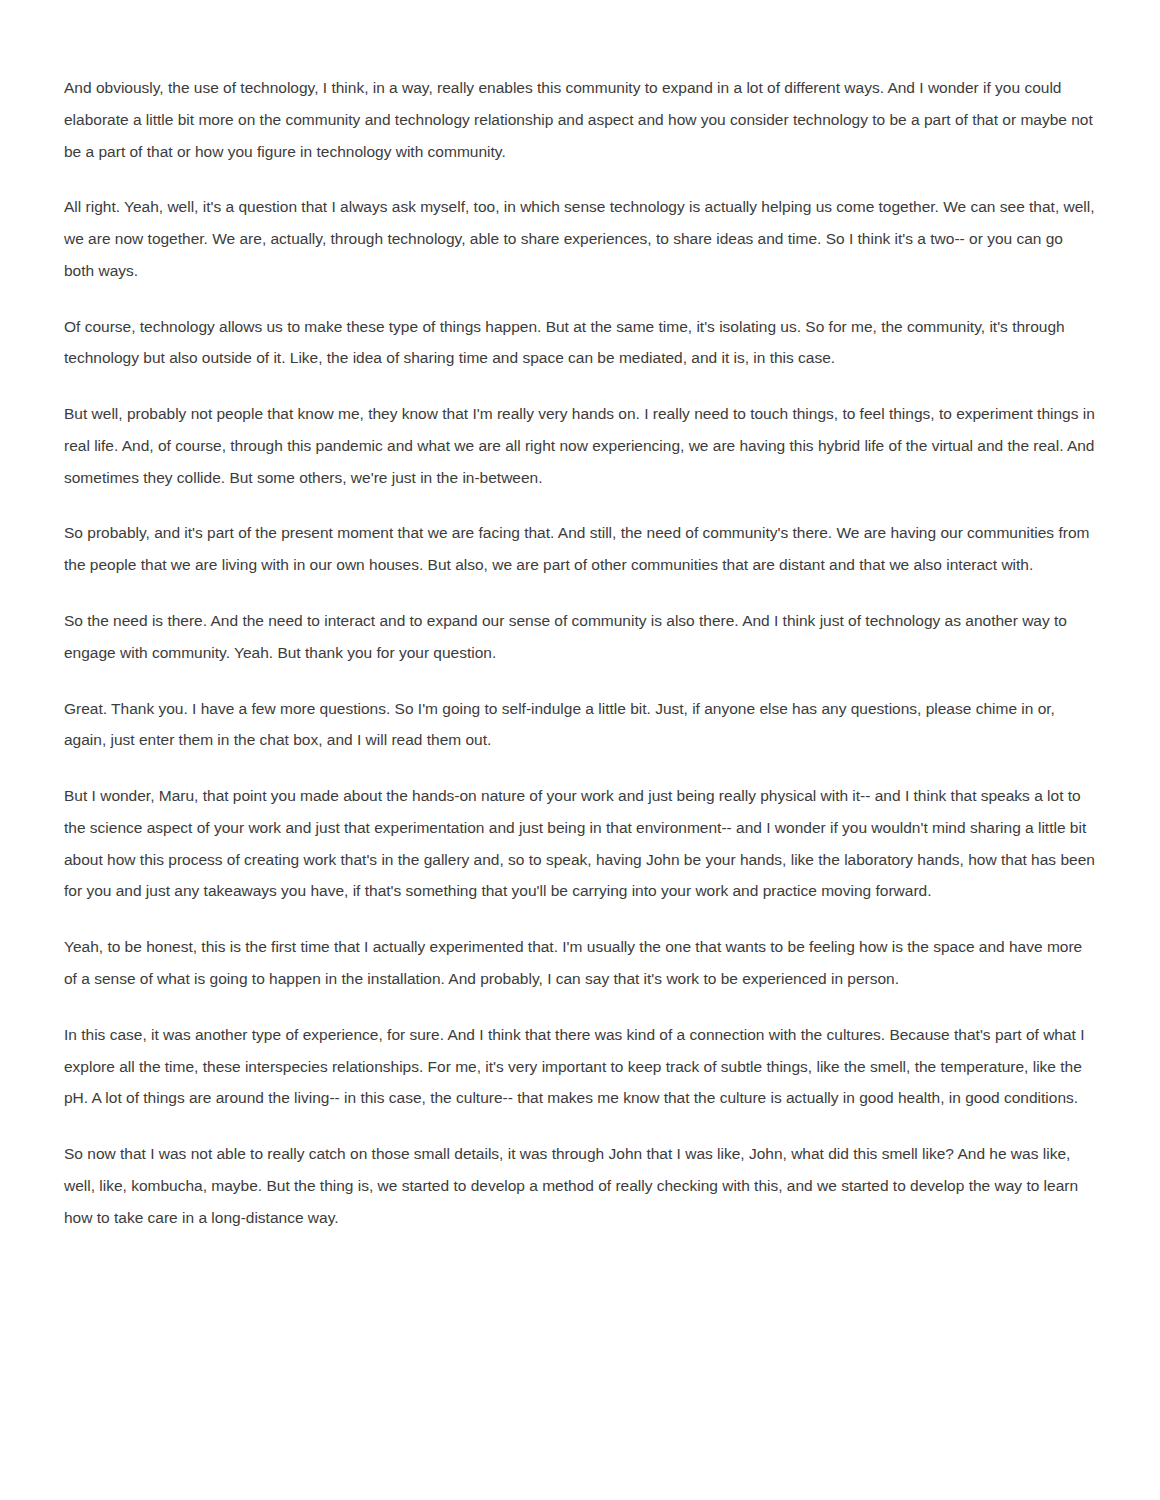And obviously, the use of technology, I think, in a way, really enables this community to expand in a lot of different ways. And I wonder if you could elaborate a little bit more on the community and technology relationship and aspect and how you consider technology to be a part of that or maybe not be a part of that or how you figure in technology with community.
All right. Yeah, well, it's a question that I always ask myself, too, in which sense technology is actually helping us come together. We can see that, well, we are now together. We are, actually, through technology, able to share experiences, to share ideas and time. So I think it's a two-- or you can go both ways.
Of course, technology allows us to make these type of things happen. But at the same time, it's isolating us. So for me, the community, it's through technology but also outside of it. Like, the idea of sharing time and space can be mediated, and it is, in this case.
But well, probably not people that know me, they know that I'm really very hands on. I really need to touch things, to feel things, to experiment things in real life. And, of course, through this pandemic and what we are all right now experiencing, we are having this hybrid life of the virtual and the real. And sometimes they collide. But some others, we're just in the in-between.
So probably, and it's part of the present moment that we are facing that. And still, the need of community's there. We are having our communities from the people that we are living with in our own houses. But also, we are part of other communities that are distant and that we also interact with.
So the need is there. And the need to interact and to expand our sense of community is also there. And I think just of technology as another way to engage with community. Yeah. But thank you for your question.
Great. Thank you. I have a few more questions. So I'm going to self-indulge a little bit. Just, if anyone else has any questions, please chime in or, again, just enter them in the chat box, and I will read them out.
But I wonder, Maru, that point you made about the hands-on nature of your work and just being really physical with it-- and I think that speaks a lot to the science aspect of your work and just that experimentation and just being in that environment-- and I wonder if you wouldn't mind sharing a little bit about how this process of creating work that's in the gallery and, so to speak, having John be your hands, like the laboratory hands, how that has been for you and just any takeaways you have, if that's something that you'll be carrying into your work and practice moving forward.
Yeah, to be honest, this is the first time that I actually experimented that. I'm usually the one that wants to be feeling how is the space and have more of a sense of what is going to happen in the installation. And probably, I can say that it's work to be experienced in person.
In this case, it was another type of experience, for sure. And I think that there was kind of a connection with the cultures. Because that's part of what I explore all the time, these interspecies relationships. For me, it's very important to keep track of subtle things, like the smell, the temperature, like the pH. A lot of things are around the living-- in this case, the culture-- that makes me know that the culture is actually in good health, in good conditions.
So now that I was not able to really catch on those small details, it was through John that I was like, John, what did this smell like? And he was like, well, like, kombucha, maybe. But the thing is, we started to develop a method of really checking with this, and we started to develop the way to learn how to take care in a long-distance way.